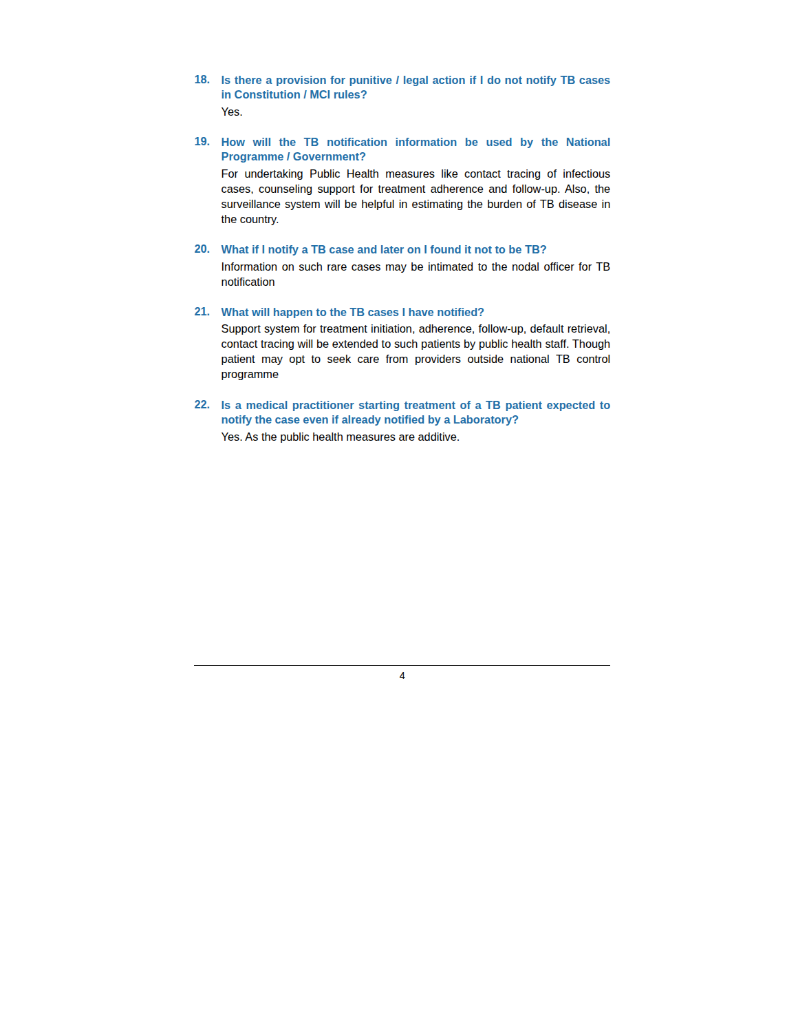Is there a provision for punitive / legal action if I do not notify TB cases in Constitution / MCI rules?
Yes.
How will the TB notification information be used by the National Programme / Government?
For undertaking Public Health measures like contact tracing of infectious cases, counseling support for treatment adherence and follow-up. Also, the surveillance system will be helpful in estimating the burden of TB disease in the country.
What if I notify a TB case and later on I found it not to be TB?
Information on such rare cases may be intimated to the nodal officer for TB notification
What will happen to the TB cases I have notified?
Support system for treatment initiation, adherence, follow-up, default retrieval, contact tracing will be extended to such patients by public health staff. Though patient may opt to seek care from providers outside national TB control programme
Is a medical practitioner starting treatment of a TB patient expected to notify the case even if already notified by a Laboratory?
Yes. As the public health measures are additive.
4